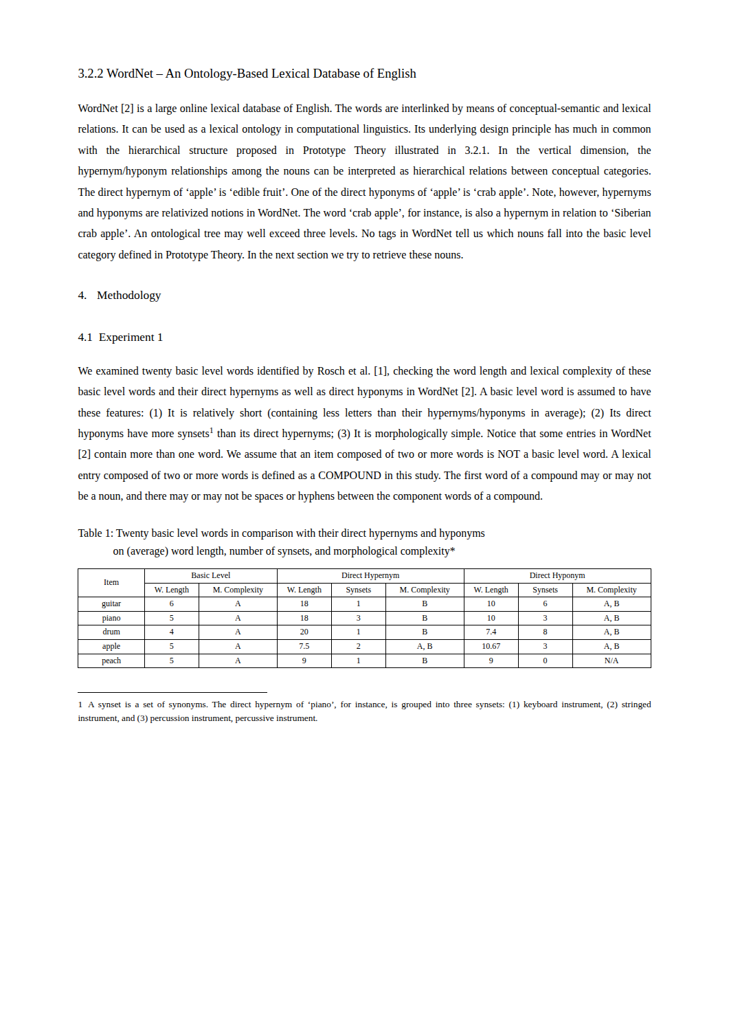3.2.2 WordNet – An Ontology-Based Lexical Database of English
WordNet [2] is a large online lexical database of English. The words are interlinked by means of conceptual-semantic and lexical relations. It can be used as a lexical ontology in computational linguistics. Its underlying design principle has much in common with the hierarchical structure proposed in Prototype Theory illustrated in 3.2.1. In the vertical dimension, the hypernym/hyponym relationships among the nouns can be interpreted as hierarchical relations between conceptual categories. The direct hypernym of ‘apple’ is ‘edible fruit’. One of the direct hyponyms of ‘apple’ is ‘crab apple’. Note, however, hypernyms and hyponyms are relativized notions in WordNet. The word ‘crab apple’, for instance, is also a hypernym in relation to ‘Siberian crab apple’. An ontological tree may well exceed three levels. No tags in WordNet tell us which nouns fall into the basic level category defined in Prototype Theory. In the next section we try to retrieve these nouns.
4. Methodology
4.1 Experiment 1
We examined twenty basic level words identified by Rosch et al. [1], checking the word length and lexical complexity of these basic level words and their direct hypernyms as well as direct hyponyms in WordNet [2]. A basic level word is assumed to have these features: (1) It is relatively short (containing less letters than their hypernyms/hyponyms in average); (2) Its direct hyponyms have more synsets1 than its direct hypernyms; (3) It is morphologically simple. Notice that some entries in WordNet [2] contain more than one word. We assume that an item composed of two or more words is NOT a basic level word. A lexical entry composed of two or more words is defined as a COMPOUND in this study. The first word of a compound may or may not be a noun, and there may or may not be spaces or hyphens between the component words of a compound.
Table 1: Twenty basic level words in comparison with their direct hypernyms and hyponyms on (average) word length, number of synsets, and morphological complexity*
| Item | Basic Level | Direct Hypernym | Direct Hyponym |
| --- | --- | --- | --- |
| W. Length | M. Complexity | W. Length | Synsets | M. Complexity | W. Length | Synsets | M. Complexity |
| guitar | 6 | A | 18 | 1 | B | 10 | 6 | A, B |
| piano | 5 | A | 18 | 3 | B | 10 | 3 | A, B |
| drum | 4 | A | 20 | 1 | B | 7.4 | 8 | A, B |
| apple | 5 | A | 7.5 | 2 | A, B | 10.67 | 3 | A, B |
| peach | 5 | A | 9 | 1 | B | 9 | 0 | N/A |
1 A synset is a set of synonyms. The direct hypernym of ‘piano’, for instance, is grouped into three synsets: (1) keyboard instrument, (2) stringed instrument, and (3) percussion instrument, percussive instrument.